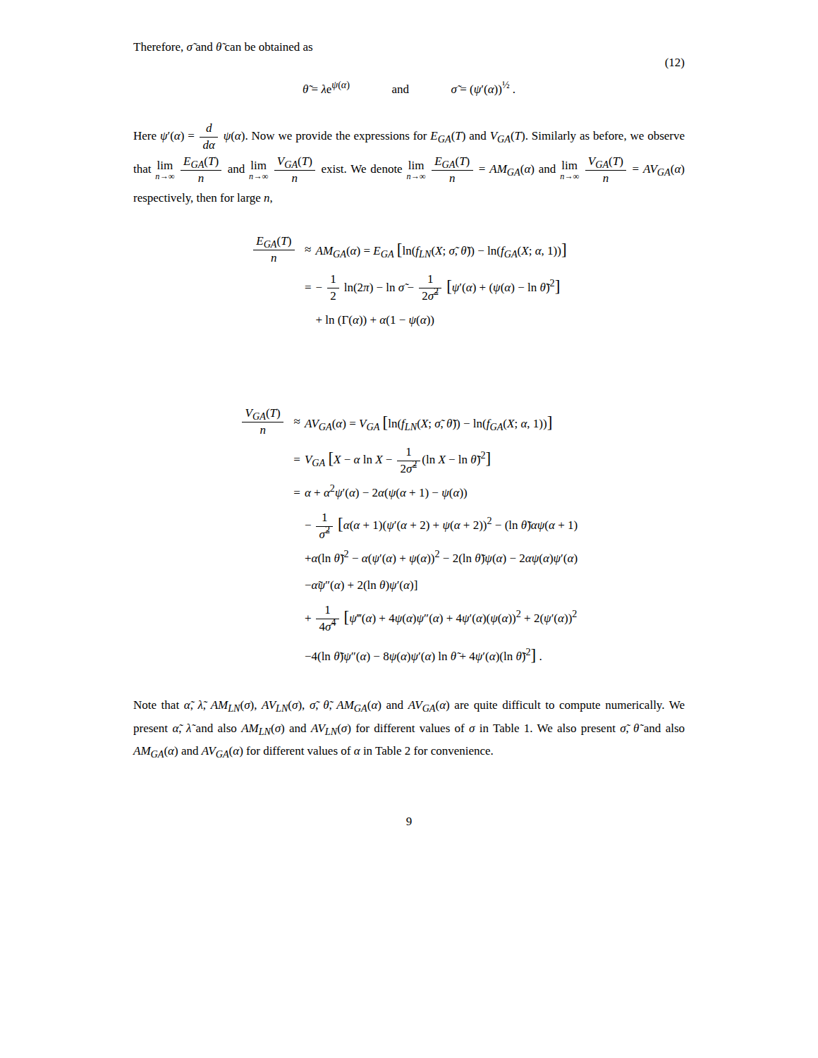Therefore, σ̃ and θ̃ can be obtained as
θ̃ = λeψ(α) and σ̃ = (ψ′(α))½ . (12)
Here ψ′(α) = ddα ψ(α). Now we provide the expressions for EGA(T) and VGA(T). Similarly as before, we observe that lim n→∞ EGA(T) n and lim n→∞ VGA(T) n exist. We denote lim n→∞ EGA(T) n = AMGA(α) and lim n→∞ VGA(T) n = AVGA(α) respectively, then for large n,
EGA(T) n
≈
AMGA(α) = EGA [ln(fLN(X; σ̃, θ̃)) − ln(fGA(X; α, 1))]
=
− 12 ln(2π) − ln σ̃ − 12σ̃2 [ψ′(α) + (ψ(α) − ln θ̃)2]
+ ln (Γ(α)) + α(1 − ψ(α))
VGA(T) n
≈
AVGA(α) = VGA [ln(fLN(X; σ̃, θ̃)) − ln(fGA(X; α, 1))]
=
VGA [X − α ln X − 12σ̃2(ln X − ln θ̃)2]
=
α + α2ψ′(α) − 2α(ψ(α + 1) − ψ(α))
− 1 σ̃2 [α(α + 1)(ψ′(α + 2) + ψ(α + 2))2 − (ln θ̃)αψ(α + 1)
+α(ln θ̃)2 − α(ψ′(α) + ψ(α))2 − 2(ln θ̃)ψ(α) − 2αψ(α)ψ′(α)
−α̃ψ″(α) + 2(ln θ)ψ′(α)]
+ 14σ̃4 [ψ‴(α) + 4ψ(α)ψ″(α) + 4ψ′(α)(ψ(α))2 + 2(ψ′(α))2
−4(ln θ̃)ψ″(α) − 8ψ(α)ψ′(α) ln θ̃ + 4ψ′(α)(ln θ̃)2] .
Note that α̃, λ̃, AMLN(σ), AVLN(σ), σ̃, θ̃, AMGA(α) and AVGA(α) are quite difficult to compute numerically. We present α̃, λ̃ and also AMLN(σ) and AVLN(σ) for different values of σ in Table 1. We also present σ̃, θ̃ and also AMGA(α) and AVGA(α) for different values of α in Table 2 for convenience.
9